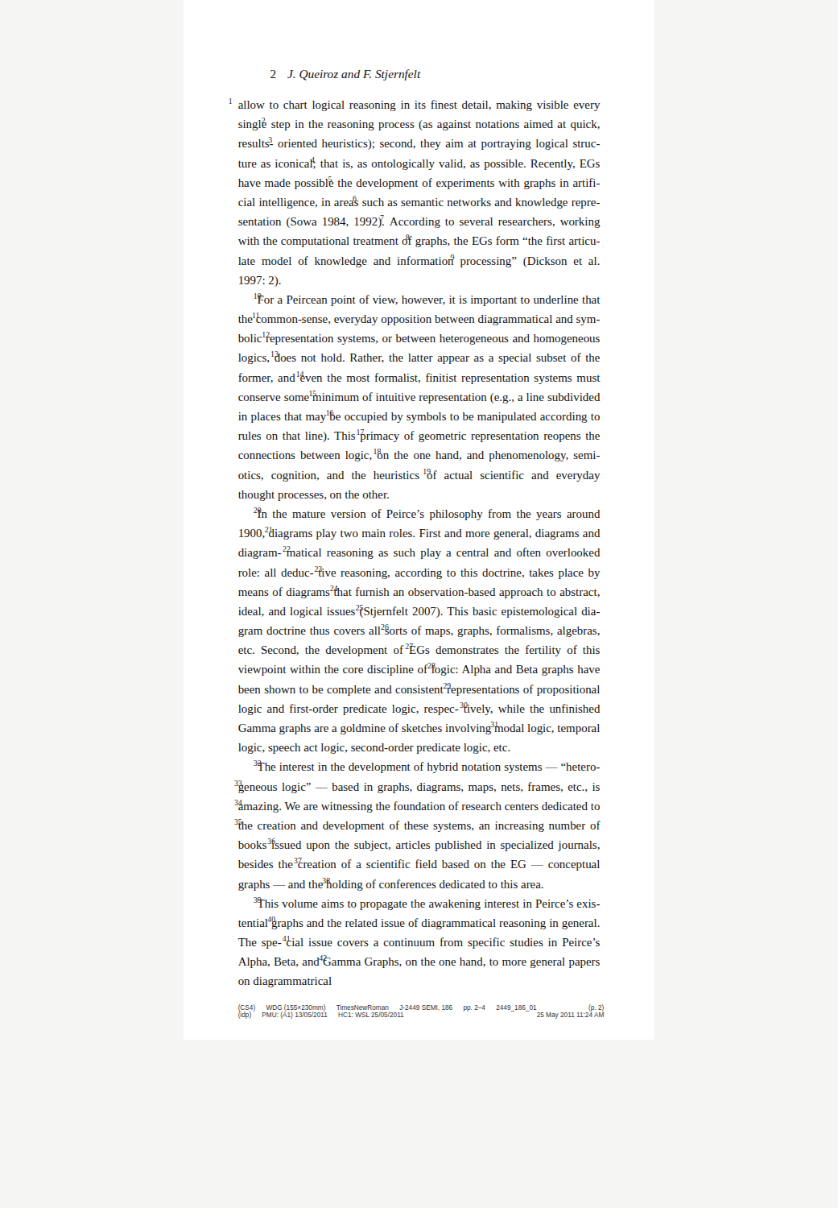2 J. Queiroz and F. Stjernfelt
allow to chart logical reasoning in its finest detail, making visible every single step in the reasoning process (as against notations aimed at quick, results- oriented heuristics); second, they aim at portraying logical structure as iconical; that is, as ontologically valid, as possible. Recently, EGs have made possible the development of experiments with graphs in artificial intelligence, in areas such as semantic networks and knowledge representation (Sowa 1984, 1992). According to several researchers, working with the computational treatment of graphs, the EGs form “the first articulate model of knowledge and information processing” (Dickson et al. 1997: 2).
For a Peircean point of view, however, it is important to underline that the common-sense, everyday opposition between diagrammatical and symbolic representation systems, or between heterogeneous and homogeneous logics, does not hold. Rather, the latter appear as a special subset of the former, and even the most formalist, finitist representation systems must conserve some minimum of intuitive representation (e.g., a line subdivided in places that may be occupied by symbols to be manipulated according to rules on that line). This primacy of geometric representation reopens the connections between logic, on the one hand, and phenomenology, semiotics, cognition, and the heuristics of actual scientific and everyday thought processes, on the other.
In the mature version of Peirce’s philosophy from the years around 1900, diagrams play two main roles. First and more general, diagrams and diagram- matical reasoning as such play a central and often overlooked role: all deduc- tive reasoning, according to this doctrine, takes place by means of diagrams that furnish an observation-based approach to abstract, ideal, and logical issues (Stjernfelt 2007). This basic epistemological diagram doctrine thus covers all sorts of maps, graphs, formalisms, algebras, etc. Second, the development of EGs demonstrates the fertility of this viewpoint within the core discipline of logic: Alpha and Beta graphs have been shown to be complete and consistent representations of propositional logic and first-order predicate logic, respec- tively, while the unfinished Gamma graphs are a goldmine of sketches involving modal logic, temporal logic, speech act logic, second-order predicate logic, etc.
The interest in the development of hybrid notation systems — “hetero- geneous logic” — based in graphs, diagrams, maps, nets, frames, etc., is amazing. We are witnessing the foundation of research centers dedicated to the creation and development of these systems, an increasing number of books issued upon the subject, articles published in specialized journals, besides the creation of a scientific field based on the EG — conceptual graphs — and the holding of conferences dedicated to this area.
This volume aims to propagate the awakening interest in Peirce’s existential graphs and the related issue of diagrammatical reasoning in general. The spe- cial issue covers a continuum from specific studies in Peirce’s Alpha, Beta, and Gamma Graphs, on the one hand, to more general papers on diagrammatrical
| (CS4) WDG (155×230mm) TimesNewRoman J-2449 SEMI, 186 pp. 2–4 2449_186_01 | (p. 2) |
| (idp) PMU: (A1) 13/05/2011 HC1: WSL 25/05/2011 | 25 May 2011 11:24 AM |